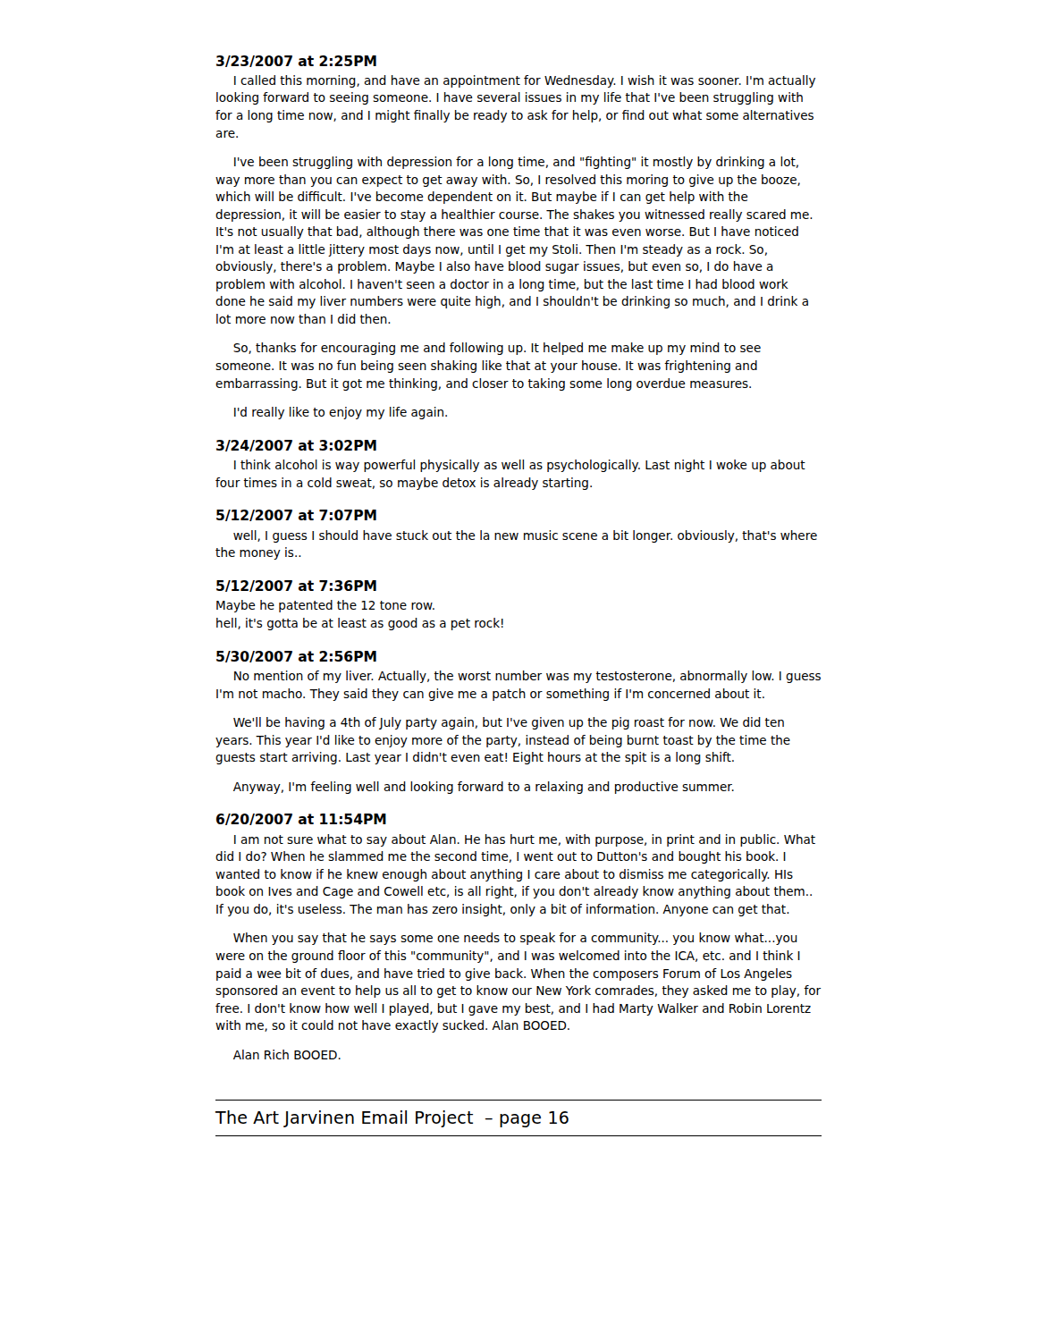3/23/2007 at 2:25PM
I called this morning, and have an appointment for Wednesday. I wish it was sooner. I'm actually looking forward to seeing someone. I have several issues in my life that I've been struggling with for a long time now, and I might finally be ready to ask for help, or find out what some alternatives are.
I've been struggling with depression for a long time, and "fighting" it mostly by drinking a lot, way more than you can expect to get away with. So, I resolved this moring to give up the booze, which will be difficult. I've become dependent on it. But maybe if I can get help with the depression, it will be easier to stay a healthier course. The shakes you witnessed really scared me. It's not usually that bad, although there was one time that it was even worse. But I have noticed I'm at least a little jittery most days now, until I get my Stoli. Then I'm steady as a rock. So, obviously, there's a problem. Maybe I also have blood sugar issues, but even so, I do have a problem with alcohol. I haven't seen a doctor in a long time, but the last time I had blood work done he said my liver numbers were quite high, and I shouldn't be drinking so much, and I drink a lot more now than I did then.
So, thanks for encouraging me and following up. It helped me make up my mind to see someone. It was no fun being seen shaking like that at your house. It was frightening and embarrassing. But it got me thinking, and closer to taking some long overdue measures.
I'd really like to enjoy my life again.
3/24/2007 at 3:02PM
I think alcohol is way powerful physically as well as psychologically. Last night I woke up about four times in a cold sweat, so maybe detox is already starting.
5/12/2007 at 7:07PM
well, I guess I should have stuck out the la new music scene a bit longer. obviously, that's where the money is..
5/12/2007 at 7:36PM
Maybe he patented the 12 tone row.
hell, it's gotta be at least as good as a pet rock!
5/30/2007 at 2:56PM
No mention of my liver. Actually, the worst number was my testosterone, abnormally low. I guess I'm not macho. They said they can give me a patch or something if I'm concerned about it.
We'll be having a 4th of July party again, but I've given up the pig roast for now. We did ten years. This year I'd like to enjoy more of the party, instead of being burnt toast by the time the guests start arriving. Last year I didn't even eat! Eight hours at the spit is a long shift.
Anyway, I'm feeling well and looking forward to a relaxing and productive summer.
6/20/2007 at 11:54PM
I am not sure what to say about Alan. He has hurt me, with purpose, in print and in public. What did I do? When he slammed me the second time, I went out to Dutton's and bought his book. I wanted to know if he knew enough about anything I care about to dismiss me categorically. HIs book on Ives and Cage and Cowell etc, is all right, if you don't already know anything about them.. If you do, it's useless. The man has zero insight, only a bit of information. Anyone can get that.
When you say that he says some one needs to speak for a community... you know what...you were on the ground floor of this "community", and I was welcomed into the ICA, etc. and I think I paid a wee bit of dues, and have tried to give back. When the composers Forum of Los Angeles sponsored an event to help us all to get to know our New York comrades, they asked me to play, for free. I don't know how well I played, but I gave my best, and I had Marty Walker and Robin Lorentz with me, so it could not have exactly sucked. Alan BOOED.
Alan Rich BOOED.
The Art Jarvinen Email Project – page 16